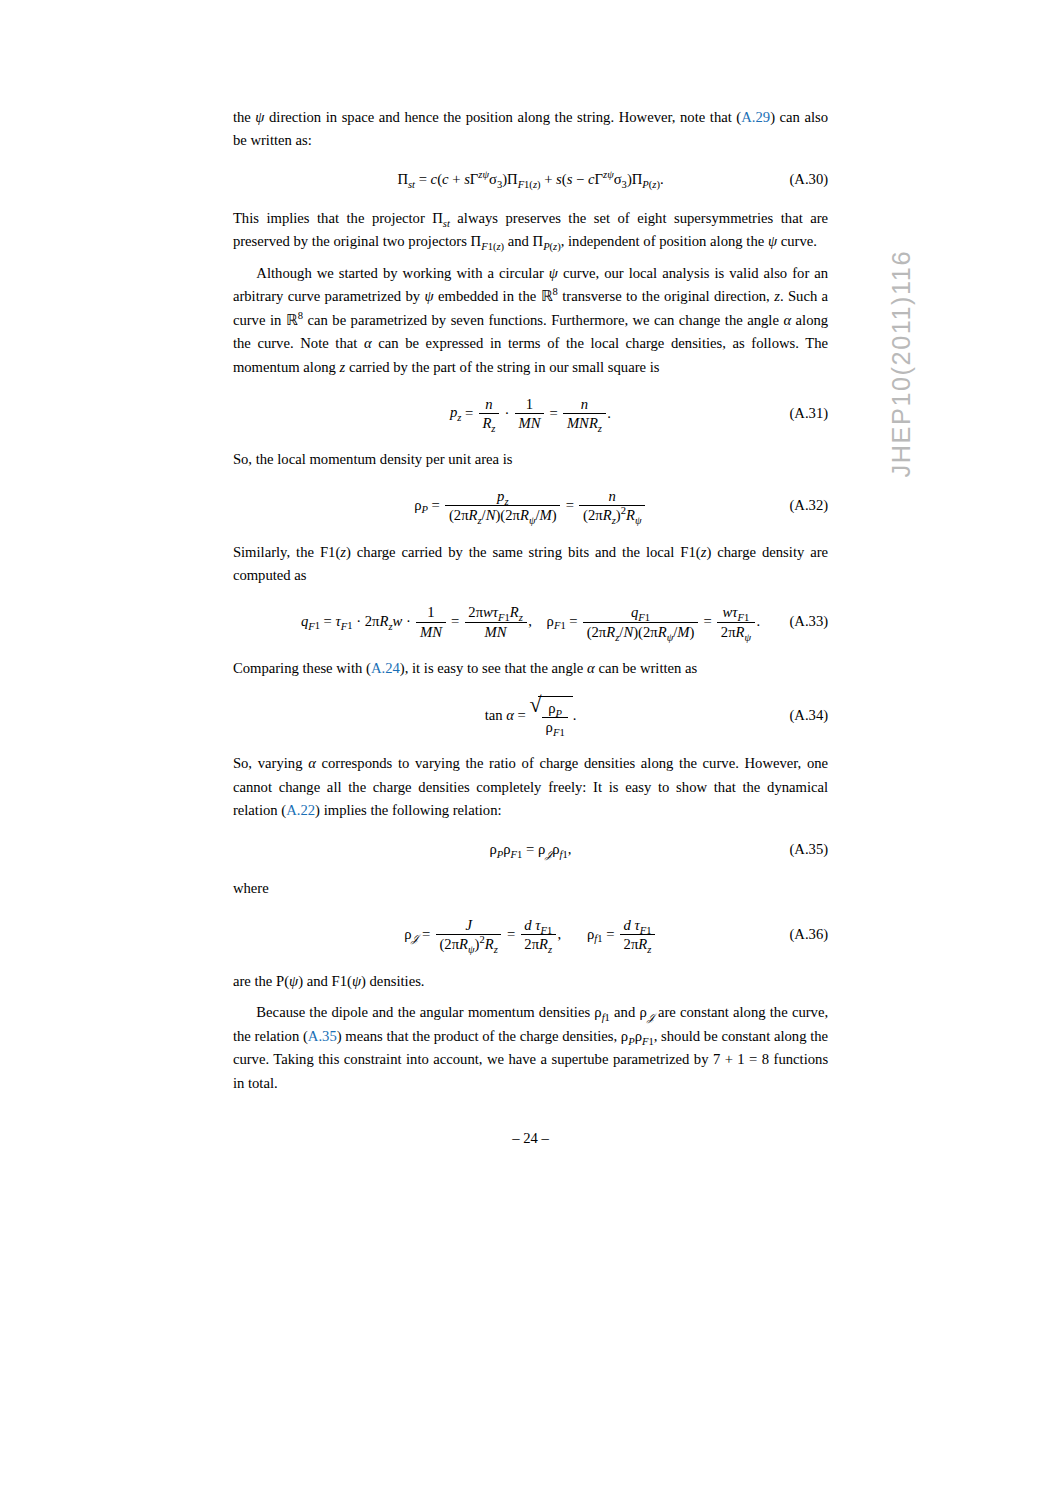JHEP10(2011)116
the ψ direction in space and hence the position along the string. However, note that (A.29) can also be written as:
Πst = c(c + s Γzψσ3)ΠF1(z) + s(s − c Γzψσ3)ΠP(z). (A.30)
This implies that the projector Πst always preserves the set of eight supersymmetries that are preserved by the original two projectors ΠF1(z) and ΠP(z), independent of position along the ψ curve.
Although we started by working with a circular ψ curve, our local analysis is valid also for an arbitrary curve parametrized by ψ embedded in the ℝ8 transverse to the original direction, z. Such a curve in ℝ8 can be parametrized by seven functions. Furthermore, we can change the angle α along the curve. Note that α can be expressed in terms of the local charge densities, as follows. The momentum along z carried by the part of the string in our small square is
pz = nRz · 1 MN = nMNRz. (A.31)
So, the local momentum density per unit area is
ρP = pz(2πRz/N)(2πRψ/M) = n(2πRz)2Rψ (A.32)
Similarly, the F1(z) charge carried by the same string bits and the local F1(z) charge density are computed as
qF1 = τF1 · 2πRzw · 1 MN = 2πwτF1Rz MN, ρF1 = qF1(2πRz/N)(2πRψ/M) = wτF12πRψ. (A.33)
Comparing these with (A.24), it is easy to see that the angle α can be written as
tan α = ρP ρF1. (A.34)
So, varying α corresponds to varying the ratio of charge densities along the curve. However, one cannot change all the charge densities completely freely: It is easy to show that the dynamical relation (A.22) implies the following relation:
ρPρF1 = ρ𝒥ρf1, (A.35)
where
ρ𝒥 = J(2πRψ)2Rz = d τF12πRz, ρf1 = d τF12πRz (A.36)
are the P(ψ) and F1(ψ) densities.
Because the dipole and the angular momentum densities ρf1 and ρ𝒥 are constant along the curve, the relation (A.35) means that the product of the charge densities, ρPρF1, should be constant along the curve. Taking this constraint into account, we have a supertube parametrized by 7 + 1 = 8 functions in total.
– 24 –